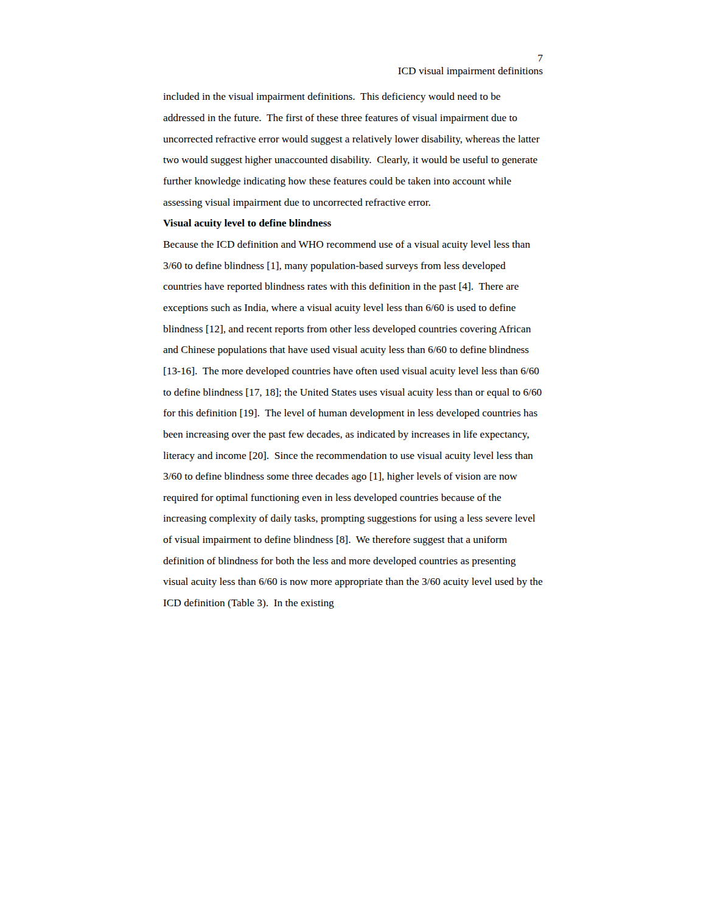7
ICD visual impairment definitions
included in the visual impairment definitions. This deficiency would need to be addressed in the future. The first of these three features of visual impairment due to uncorrected refractive error would suggest a relatively lower disability, whereas the latter two would suggest higher unaccounted disability. Clearly, it would be useful to generate further knowledge indicating how these features could be taken into account while assessing visual impairment due to uncorrected refractive error.
Visual acuity level to define blindness
Because the ICD definition and WHO recommend use of a visual acuity level less than 3/60 to define blindness [1], many population-based surveys from less developed countries have reported blindness rates with this definition in the past [4]. There are exceptions such as India, where a visual acuity level less than 6/60 is used to define blindness [12], and recent reports from other less developed countries covering African and Chinese populations that have used visual acuity less than 6/60 to define blindness [13-16]. The more developed countries have often used visual acuity level less than 6/60 to define blindness [17, 18]; the United States uses visual acuity less than or equal to 6/60 for this definition [19]. The level of human development in less developed countries has been increasing over the past few decades, as indicated by increases in life expectancy, literacy and income [20]. Since the recommendation to use visual acuity level less than 3/60 to define blindness some three decades ago [1], higher levels of vision are now required for optimal functioning even in less developed countries because of the increasing complexity of daily tasks, prompting suggestions for using a less severe level of visual impairment to define blindness [8]. We therefore suggest that a uniform definition of blindness for both the less and more developed countries as presenting visual acuity less than 6/60 is now more appropriate than the 3/60 acuity level used by the ICD definition (Table 3). In the existing